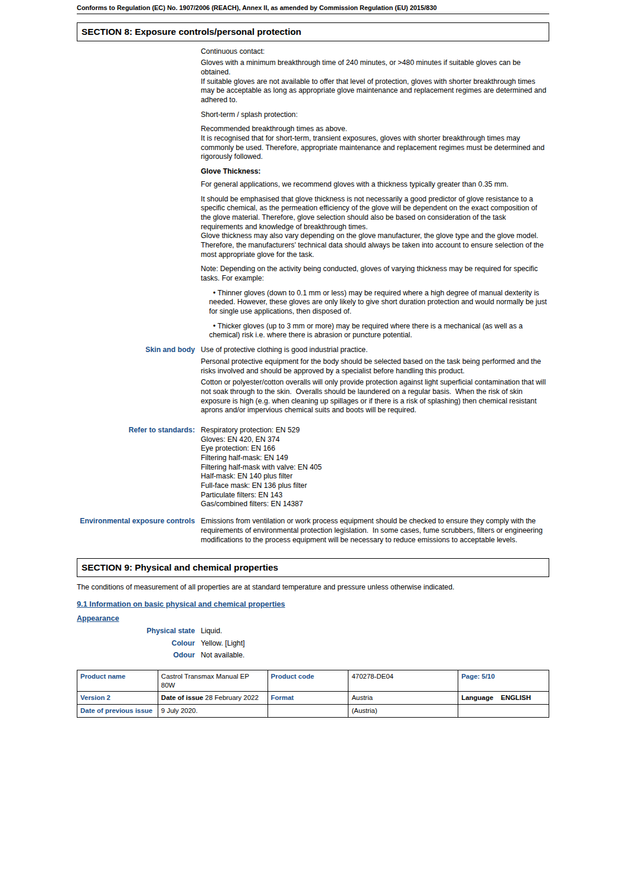Conforms to Regulation (EC) No. 1907/2006 (REACH), Annex II, as amended by Commission Regulation (EU) 2015/830
SECTION 8: Exposure controls/personal protection
Continuous contact:
Gloves with a minimum breakthrough time of 240 minutes, or >480 minutes if suitable gloves can be obtained.
If suitable gloves are not available to offer that level of protection, gloves with shorter breakthrough times may be acceptable as long as appropriate glove maintenance and replacement regimes are determined and adhered to.
Short-term / splash protection:
Recommended breakthrough times as above.
It is recognised that for short-term, transient exposures, gloves with shorter breakthrough times may commonly be used. Therefore, appropriate maintenance and replacement regimes must be determined and rigorously followed.
Glove Thickness:
For general applications, we recommend gloves with a thickness typically greater than 0.35 mm.
It should be emphasised that glove thickness is not necessarily a good predictor of glove resistance to a specific chemical, as the permeation efficiency of the glove will be dependent on the exact composition of the glove material. Therefore, glove selection should also be based on consideration of the task requirements and knowledge of breakthrough times.
Glove thickness may also vary depending on the glove manufacturer, the glove type and the glove model. Therefore, the manufacturers' technical data should always be taken into account to ensure selection of the most appropriate glove for the task.
Note: Depending on the activity being conducted, gloves of varying thickness may be required for specific tasks. For example:
• Thinner gloves (down to 0.1 mm or less) may be required where a high degree of manual dexterity is needed. However, these gloves are only likely to give short duration protection and would normally be just for single use applications, then disposed of.
• Thicker gloves (up to 3 mm or more) may be required where there is a mechanical (as well as a chemical) risk i.e. where there is abrasion or puncture potential.
Skin and body
Use of protective clothing is good industrial practice.
Personal protective equipment for the body should be selected based on the task being performed and the risks involved and should be approved by a specialist before handling this product.
Cotton or polyester/cotton overalls will only provide protection against light superficial contamination that will not soak through to the skin. Overalls should be laundered on a regular basis. When the risk of skin exposure is high (e.g. when cleaning up spillages or if there is a risk of splashing) then chemical resistant aprons and/or impervious chemical suits and boots will be required.
Refer to standards:
Respiratory protection: EN 529
Gloves: EN 420, EN 374
Eye protection: EN 166
Filtering half-mask: EN 149
Filtering half-mask with valve: EN 405
Half-mask: EN 140 plus filter
Full-face mask: EN 136 plus filter
Particulate filters: EN 143
Gas/combined filters: EN 14387
Environmental exposure controls
Emissions from ventilation or work process equipment should be checked to ensure they comply with the requirements of environmental protection legislation. In some cases, fume scrubbers, filters or engineering modifications to the process equipment will be necessary to reduce emissions to acceptable levels.
SECTION 9: Physical and chemical properties
The conditions of measurement of all properties are at standard temperature and pressure unless otherwise indicated.
9.1 Information on basic physical and chemical properties
Appearance
Physical state
Liquid.
Colour
Yellow. [Light]
Odour
Not available.
| Product name | Castrol Transmax Manual EP 80W | Product code | 470278-DE04 | Page: 5/10 |
| Version 2 | Date of issue 28 February 2022 | Format | Austria | Language ENGLISH |
| Date of previous issue | 9 July 2020. | | (Austria) | |